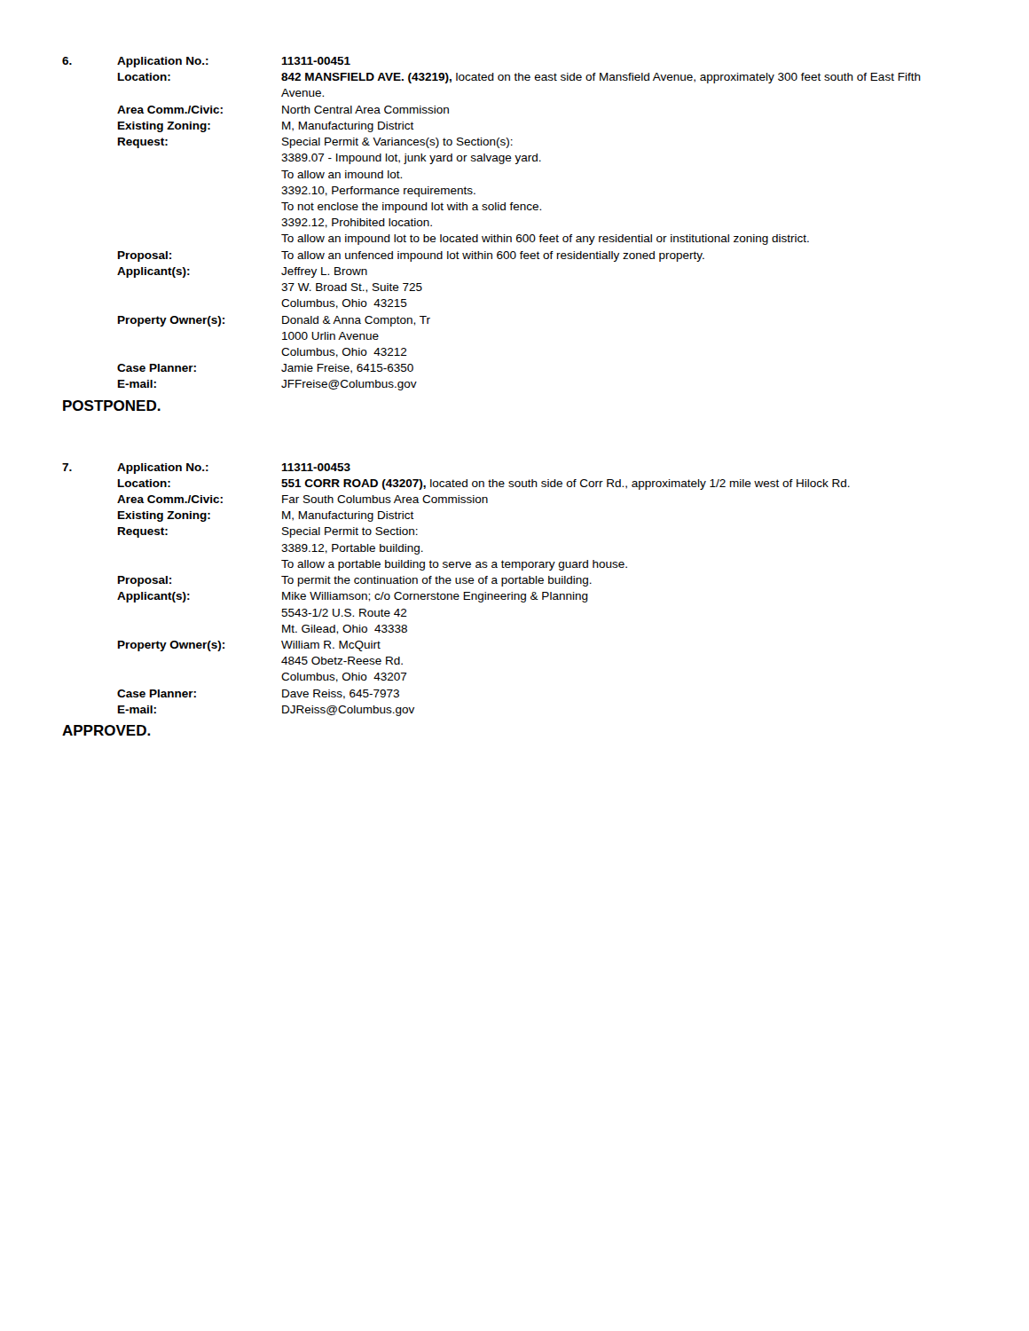| 6. | Application No.: | 11311-00451 |
| | Location: | 842 MANSFIELD AVE. (43219), located on the east side of Mansfield Avenue, approximately 300 feet south of East Fifth Avenue. |
| | Area Comm./Civic: | North Central Area Commission |
| | Existing Zoning: | M, Manufacturing District |
| | Request: | Special Permit & Variances(s) to Section(s): |
| | | 3389.07 - Impound lot, junk yard or salvage yard. |
| | | To allow an imound lot. |
| | | 3392.10, Performance requirements. |
| | | To not enclose the impound lot with a solid fence. |
| | | 3392.12, Prohibited location. |
| | | To allow an impound lot to be located within 600 feet of any residential or institutional zoning district. |
| | Proposal: | To allow an unfenced impound lot within 600 feet of residentially zoned property. |
| | Applicant(s): | Jeffrey L. Brown |
| | | 37 W. Broad St., Suite 725 |
| | | Columbus, Ohio 43215 |
| | Property Owner(s): | Donald & Anna Compton, Tr |
| | | 1000 Urlin Avenue |
| | | Columbus, Ohio 43212 |
| | Case Planner: | Jamie Freise, 6415-6350 |
| | E-mail: | JFFreise@Columbus.gov |
POSTPONED.
| 7. | Application No.: | 11311-00453 |
| | Location: | 551 CORR ROAD (43207), located on the south side of Corr Rd., approximately 1/2 mile west of Hilock Rd. |
| | Area Comm./Civic: | Far South Columbus Area Commission |
| | Existing Zoning: | M, Manufacturing District |
| | Request: | Special Permit to Section: |
| | | 3389.12, Portable building. |
| | | To allow a portable building to serve as a temporary guard house. |
| | Proposal: | To permit the continuation of the use of a portable building. |
| | Applicant(s): | Mike Williamson; c/o Cornerstone Engineering & Planning |
| | | 5543-1/2 U.S. Route 42 |
| | | Mt. Gilead, Ohio 43338 |
| | Property Owner(s): | William R. McQuirt |
| | | 4845 Obetz-Reese Rd. |
| | | Columbus, Ohio 43207 |
| | Case Planner: | Dave Reiss, 645-7973 |
| | E-mail: | DJReiss@Columbus.gov |
APPROVED.